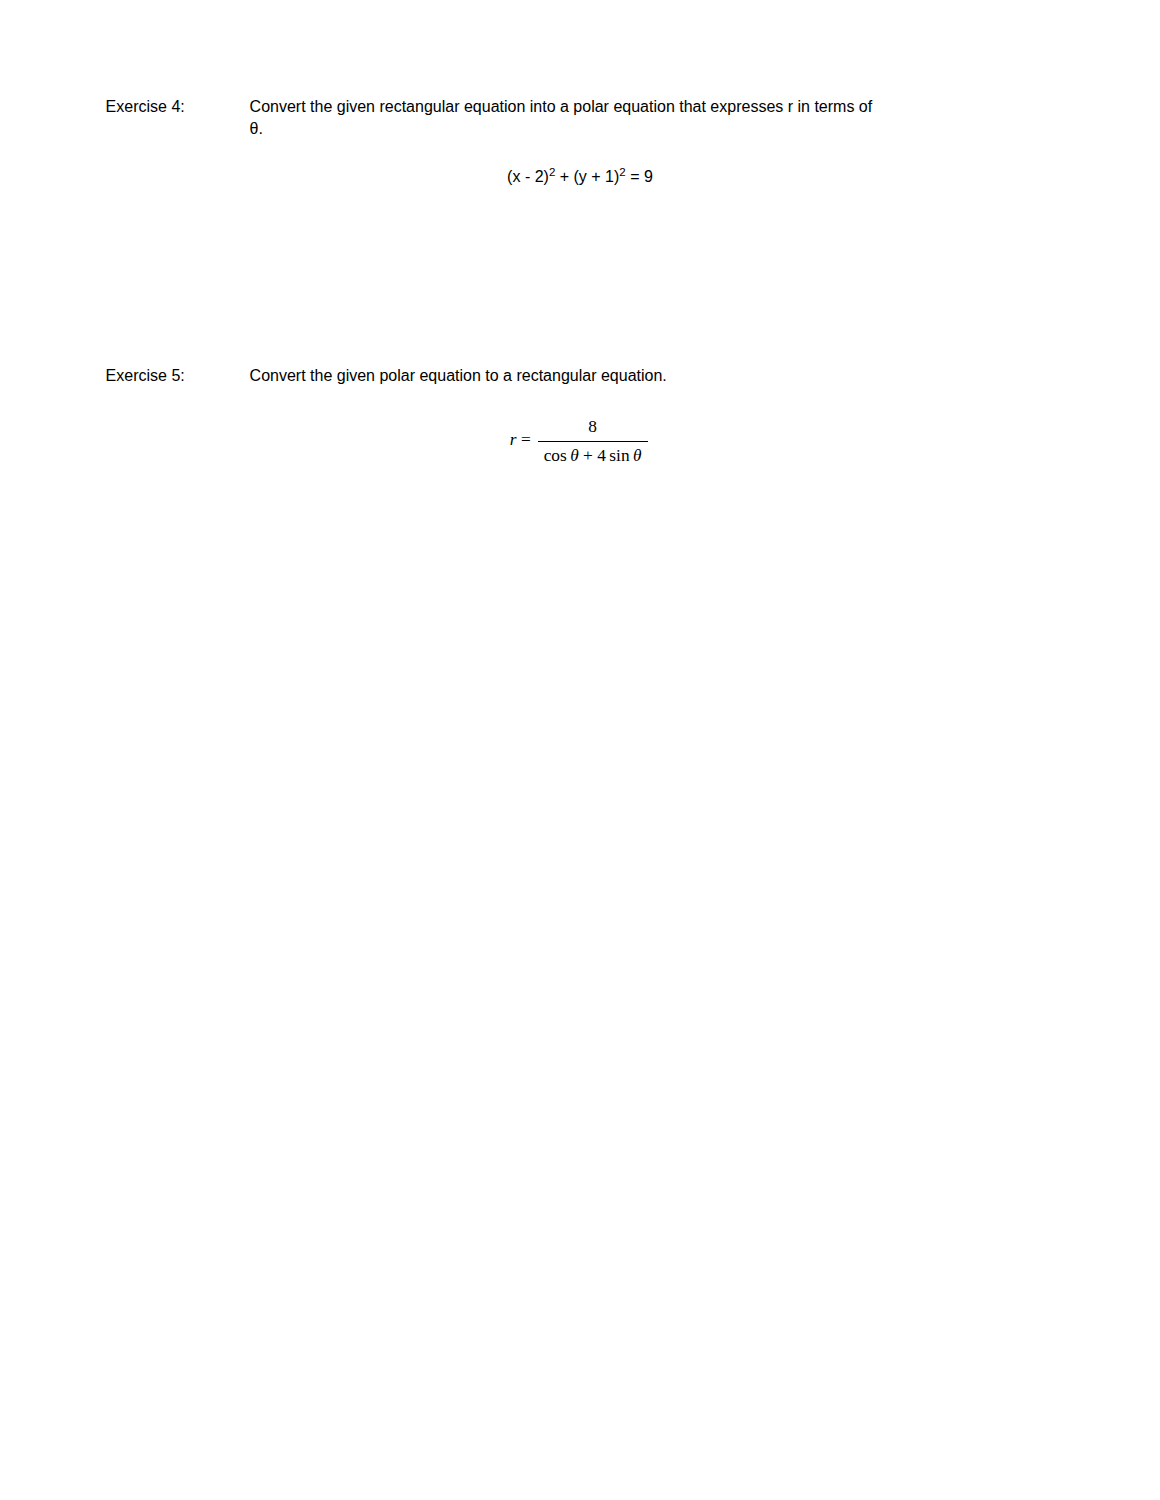Exercise 4:
Convert the given rectangular equation into a polar equation that expresses r in terms of θ.
(x - 2)2 + (y + 1)2 = 9
Exercise 5:
Convert the given polar equation to a rectangular equation.
r = 8 cos θ + 4 sin θ